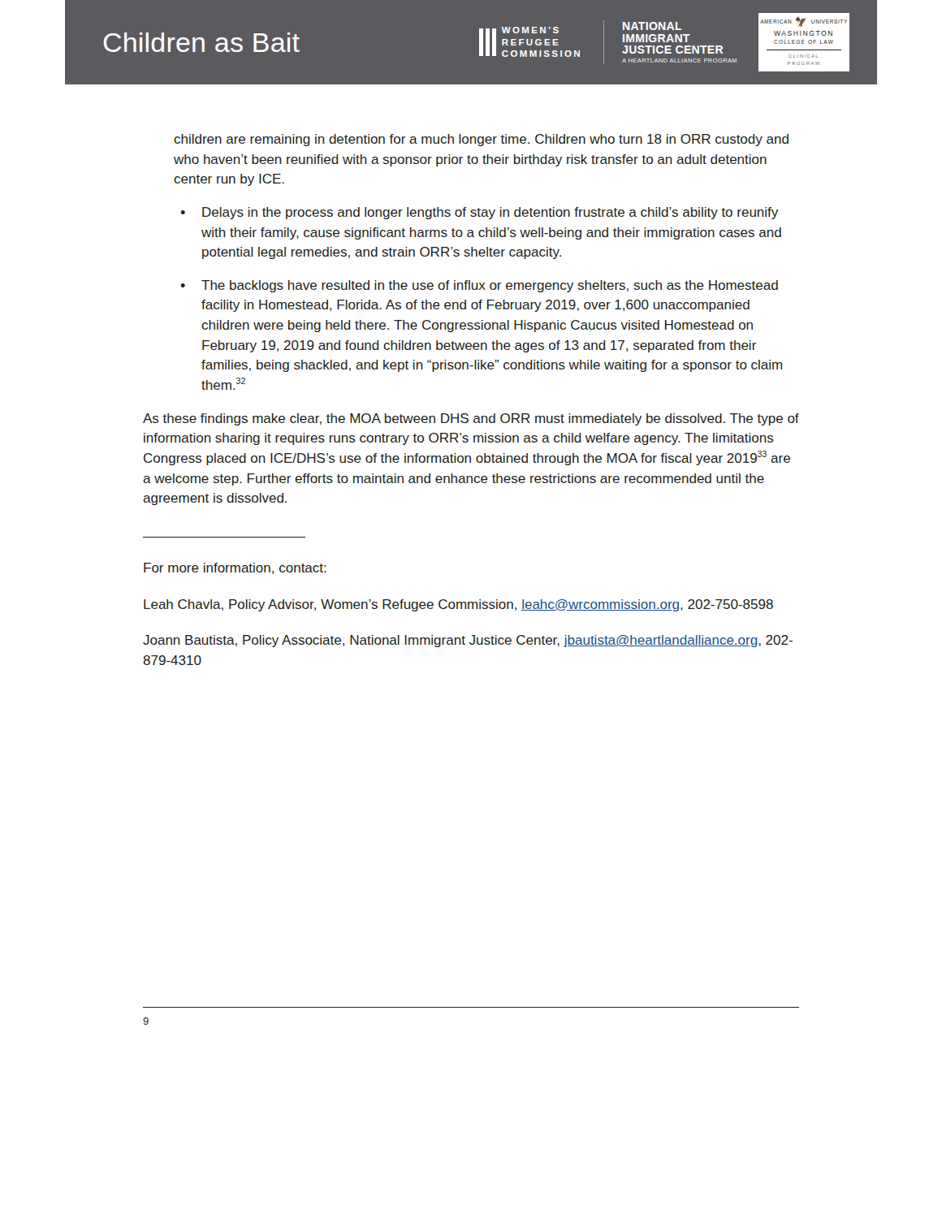Children as Bait
Women’s
Refugee
Commission
National
Immigrant
Justice Center
A Heartland Alliance Program
American🦅University
Washington
College of Law
Clinical
Program
children are remaining in detention for a much longer time. Children who turn 18 in ORR custody and who haven’t been reunified with a sponsor prior to their birthday risk transfer to an adult detention center run by ICE.
Delays in the process and longer lengths of stay in detention frustrate a child’s ability to reunify with their family, cause significant harms to a child’s well-being and their immigration cases and potential legal remedies, and strain ORR’s shelter capacity.
The backlogs have resulted in the use of influx or emergency shelters, such as the Homestead facility in Homestead, Florida. As of the end of February 2019, over 1,600 unaccompanied children were being held there. The Congressional Hispanic Caucus visited Homestead on February 19, 2019 and found children between the ages of 13 and 17, separated from their families, being shackled, and kept in “prison-like” conditions while waiting for a sponsor to claim them.32
As these findings make clear, the MOA between DHS and ORR must immediately be dissolved. The type of information sharing it requires runs contrary to ORR’s mission as a child welfare agency. The limitations Congress placed on ICE/DHS’s use of the information obtained through the MOA for fiscal year 201933 are a welcome step. Further efforts to maintain and enhance these restrictions are recommended until the agreement is dissolved.
For more information, contact:
Leah Chavla, Policy Advisor, Women’s Refugee Commission, leahc@wrcommission.org, 202-750-8598
Joann Bautista, Policy Associate, National Immigrant Justice Center, jbautista@heartlandalliance.org, 202-879-4310
9